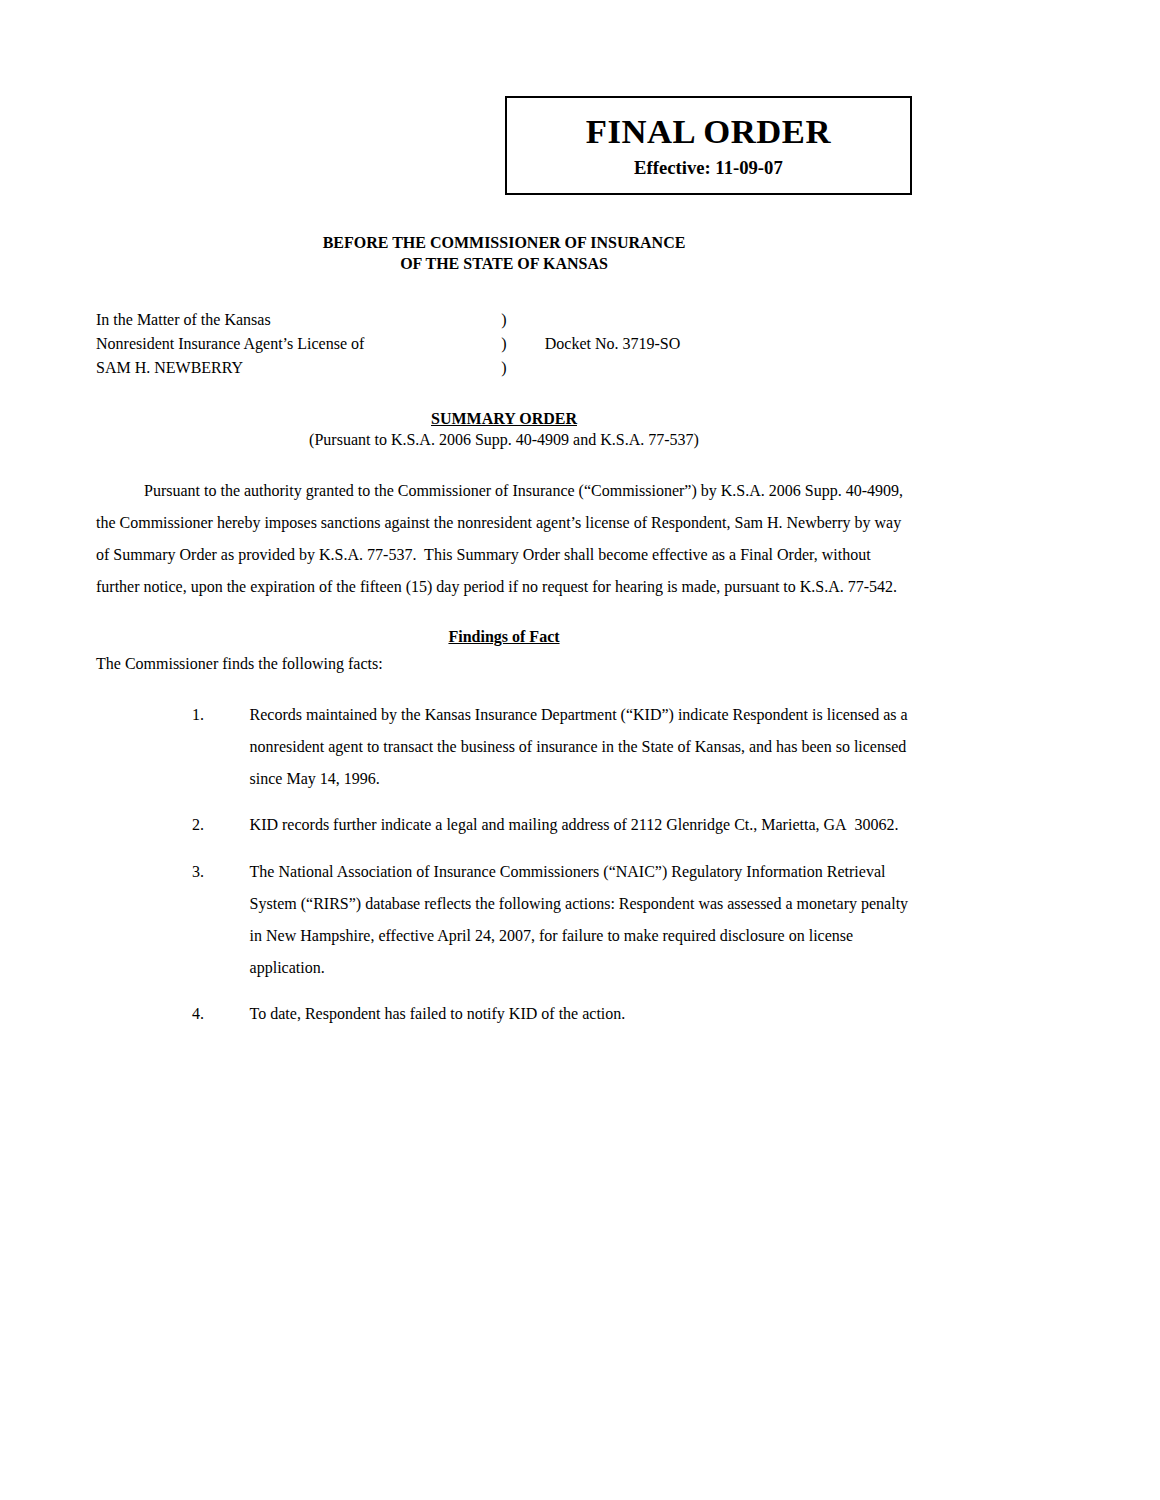FINAL ORDER
Effective: 11-09-07
BEFORE THE COMMISSIONER OF INSURANCE
OF THE STATE OF KANSAS
| In the Matter of the Kansas | ) | |
| Nonresident Insurance Agent’s License of | ) | Docket No. 3719-SO |
| SAM H. NEWBERRY | ) | |
SUMMARY ORDER
(Pursuant to K.S.A. 2006 Supp. 40-4909 and K.S.A. 77-537)
Pursuant to the authority granted to the Commissioner of Insurance (“Commissioner”) by K.S.A. 2006 Supp. 40-4909, the Commissioner hereby imposes sanctions against the nonresident agent’s license of Respondent, Sam H. Newberry by way of Summary Order as provided by K.S.A. 77-537. This Summary Order shall become effective as a Final Order, without further notice, upon the expiration of the fifteen (15) day period if no request for hearing is made, pursuant to K.S.A. 77-542.
Findings of Fact
The Commissioner finds the following facts:
Records maintained by the Kansas Insurance Department (“KID”) indicate Respondent is licensed as a nonresident agent to transact the business of insurance in the State of Kansas, and has been so licensed since May 14, 1996.
KID records further indicate a legal and mailing address of 2112 Glenridge Ct., Marietta, GA 30062.
The National Association of Insurance Commissioners (“NAIC”) Regulatory Information Retrieval System (“RIRS”) database reflects the following actions: Respondent was assessed a monetary penalty in New Hampshire, effective April 24, 2007, for failure to make required disclosure on license application.
To date, Respondent has failed to notify KID of the action.